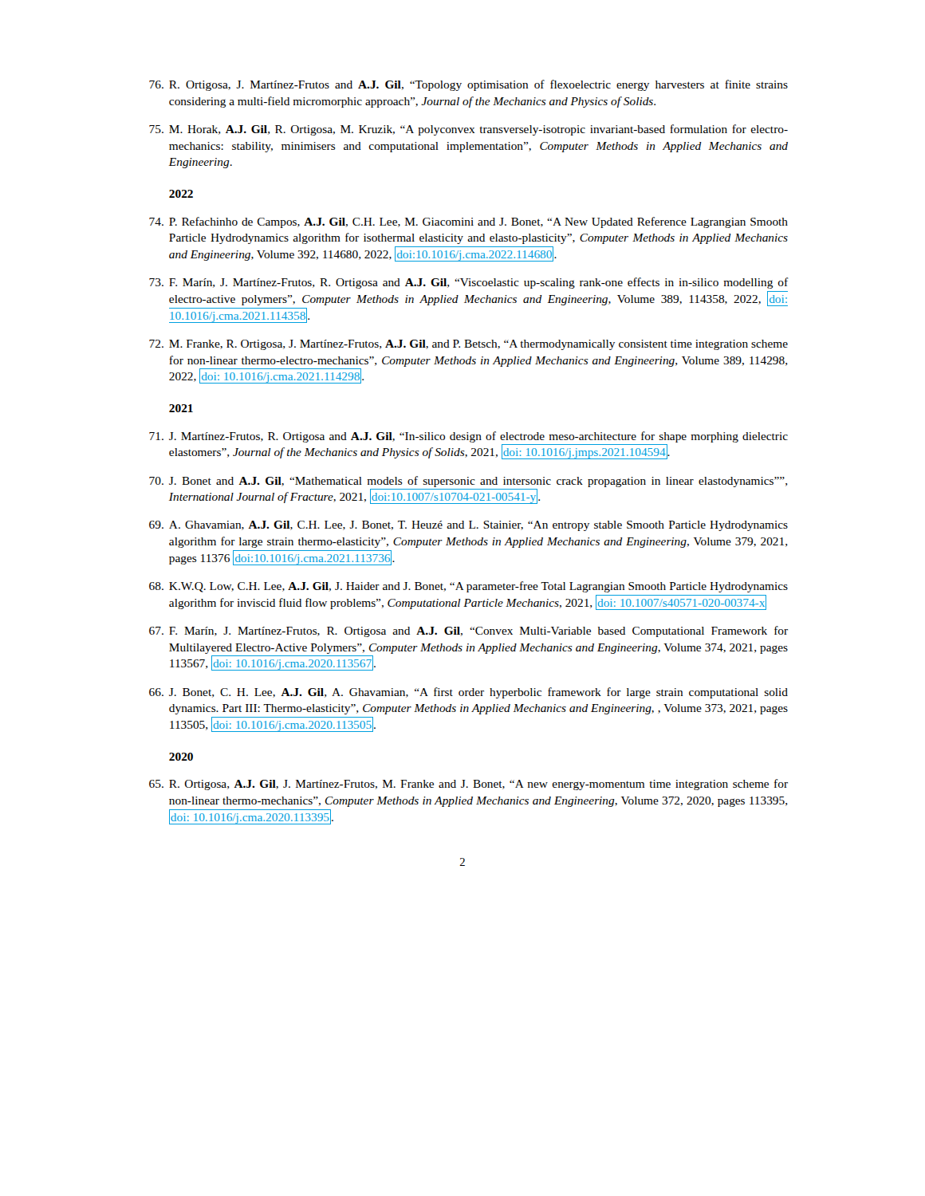76. R. Ortigosa, J. Martínez-Frutos and A.J. Gil, “Topology optimisation of flexoelectric energy harvesters at finite strains considering a multi-field micromorphic approach”, Journal of the Mechanics and Physics of Solids.
75. M. Horak, A.J. Gil, R. Ortigosa, M. Kruzik, “A polyconvex transversely-isotropic invariant-based formulation for electro-mechanics: stability, minimisers and computational implementation”, Computer Methods in Applied Mechanics and Engineering.
2022
74. P. Refachinho de Campos, A.J. Gil, C.H. Lee, M. Giacomini and J. Bonet, “A New Updated Reference Lagrangian Smooth Particle Hydrodynamics algorithm for isothermal elasticity and elasto-plasticity”, Computer Methods in Applied Mechanics and Engineering, Volume 392, 114680, 2022, doi:10.1016/j.cma.2022.114680.
73. F. Marín, J. Martínez-Frutos, R. Ortigosa and A.J. Gil, “Viscoelastic up-scaling rank-one effects in in-silico modelling of electro-active polymers”, Computer Methods in Applied Mechanics and Engineering, Volume 389, 114358, 2022, doi: 10.1016/j.cma.2021.114358.
72. M. Franke, R. Ortigosa, J. Martínez-Frutos, A.J. Gil, and P. Betsch, “A thermodynamically consistent time integration scheme for non-linear thermo-electro-mechanics”, Computer Methods in Applied Mechanics and Engineering, Volume 389, 114298, 2022, doi: 10.1016/j.cma.2021.114298.
2021
71. J. Martínez-Frutos, R. Ortigosa and A.J. Gil, “In-silico design of electrode meso-architecture for shape morphing dielectric elastomers”, Journal of the Mechanics and Physics of Solids, 2021, doi: 10.1016/j.jmps.2021.104594.
70. J. Bonet and A.J. Gil, “Mathematical models of supersonic and intersonic crack propagation in linear elastodynamics””, International Journal of Fracture, 2021, doi:10.1007/s10704-021-00541-y.
69. A. Ghavamian, A.J. Gil, C.H. Lee, J. Bonet, T. Heuzé and L. Stainier, “An entropy stable Smooth Particle Hydrodynamics algorithm for large strain thermo-elasticity”, Computer Methods in Applied Mechanics and Engineering, Volume 379, 2021, pages 11376 doi:10.1016/j.cma.2021.113736.
68. K.W.Q. Low, C.H. Lee, A.J. Gil, J. Haider and J. Bonet, “A parameter-free Total Lagrangian Smooth Particle Hydrodynamics algorithm for inviscid fluid flow problems”, Computational Particle Mechanics, 2021, doi: 10.1007/s40571-020-00374-x
67. F. Marín, J. Martínez-Frutos, R. Ortigosa and A.J. Gil, “Convex Multi-Variable based Computational Framework for Multilayered Electro-Active Polymers”, Computer Methods in Applied Mechanics and Engineering, Volume 374, 2021, pages 113567, doi: 10.1016/j.cma.2020.113567.
66. J. Bonet, C. H. Lee, A.J. Gil, A. Ghavamian, “A first order hyperbolic framework for large strain computational solid dynamics. Part III: Thermo-elasticity”, Computer Methods in Applied Mechanics and Engineering, , Volume 373, 2021, pages 113505, doi: 10.1016/j.cma.2020.113505.
2020
65. R. Ortigosa, A.J. Gil, J. Martínez-Frutos, M. Franke and J. Bonet, “A new energy-momentum time integration scheme for non-linear thermo-mechanics”, Computer Methods in Applied Mechanics and Engineering, Volume 372, 2020, pages 113395, doi: 10.1016/j.cma.2020.113395.
2